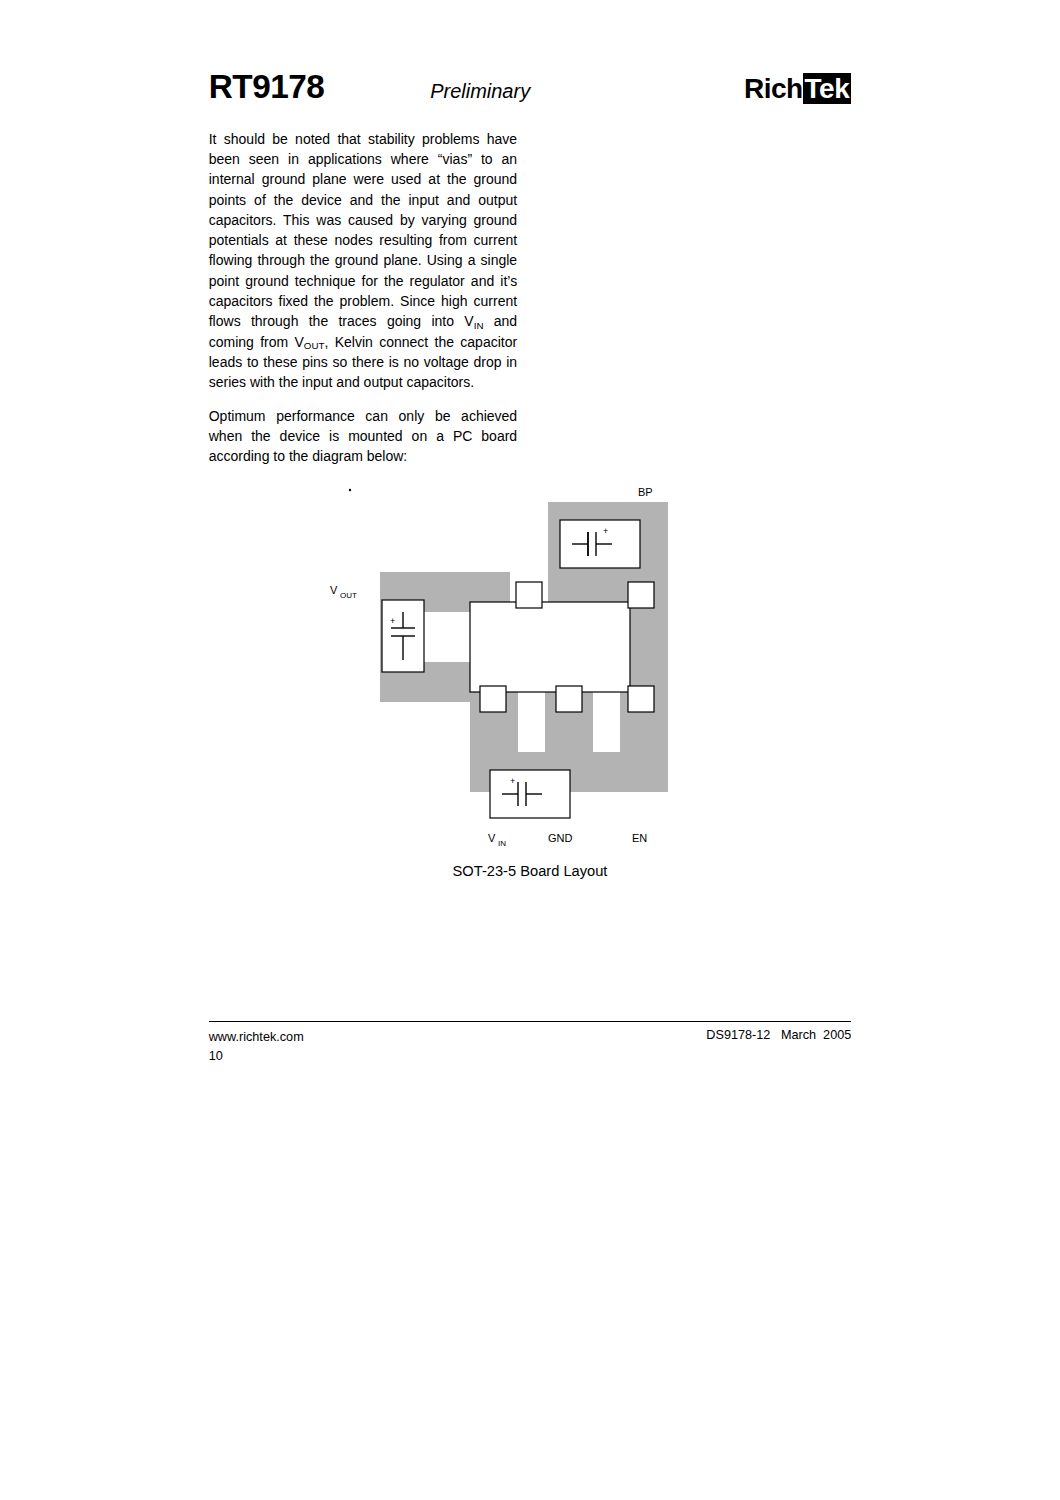RT9178
Preliminary
Rich Tek
It should be noted that stability problems have been seen in applications where “vias” to an internal ground plane were used at the ground points of the device and the input and output capacitors. This was caused by varying ground potentials at these nodes resulting from current flowing through the ground plane. Using a single point ground technique for the regulator and it’s capacitors fixed the problem. Since high current flows through the traces going into VIN and coming from VOUT, Kelvin connect the capacitor leads to these pins so there is no voltage drop in series with the input and output capacitors.
Optimum performance can only be achieved when the device is mounted on a PC board according to the diagram below:
+ + + BP V OUT V IN GND EN
SOT-23-5 Board Layout
www.richtek.com
10
DS9178-12 March 2005